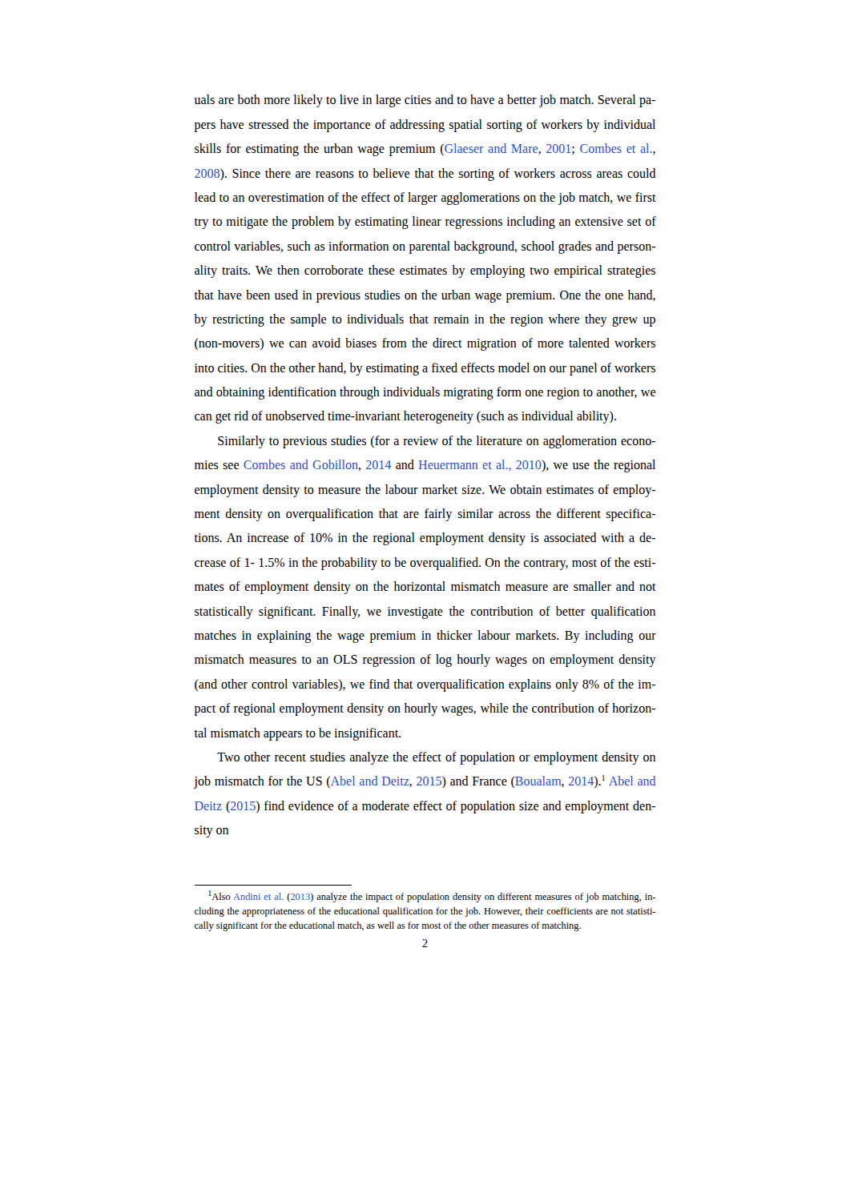uals are both more likely to live in large cities and to have a better job match. Several papers have stressed the importance of addressing spatial sorting of workers by individual skills for estimating the urban wage premium (Glaeser and Mare, 2001; Combes et al., 2008). Since there are reasons to believe that the sorting of workers across areas could lead to an overestimation of the effect of larger agglomerations on the job match, we first try to mitigate the problem by estimating linear regressions including an extensive set of control variables, such as information on parental background, school grades and person­ality traits. We then corroborate these estimates by employing two empirical strategies that have been used in previous studies on the urban wage premium. One the one hand, by restricting the sample to individuals that remain in the region where they grew up (non-movers) we can avoid biases from the direct migration of more talented workers into cities. On the other hand, by estimating a fixed effects model on our panel of workers and obtaining identification through individuals migrating form one region to another, we can get rid of unobserved time-invariant heterogeneity (such as individual ability).
Similarly to previous studies (for a review of the literature on agglomeration economies see Combes and Gobillon, 2014 and Heuermann et al., 2010), we use the regional employ­ment density to measure the labour market size. We obtain estimates of employment density on overqualification that are fairly similar across the different specifications. An increase of 10% in the regional employment density is associated with a decrease of 1- 1.5% in the probability to be overqualified. On the contrary, most of the estimates of employment density on the horizontal mismatch measure are smaller and not statistically significant. Finally, we investigate the contribution of better qualification matches in explaining the wage premium in thicker labour markets. By including our mismatch mea­sures to an OLS regression of log hourly wages on employment density (and other control variables), we find that overqualification explains only 8% of the impact of regional em­ployment density on hourly wages, while the contribution of horizontal mismatch appears to be insignificant.
Two other recent studies analyze the effect of population or employment density on job mismatch for the US (Abel and Deitz, 2015) and France (Boualam, 2014).1 Abel and Deitz (2015) find evidence of a moderate effect of population size and employment density on
1Also Andini et al. (2013) analyze the impact of population density on different measures of job matching, including the appropriateness of the educational qualification for the job. However, their coefficients are not statistically significant for the educational match, as well as for most of the other measures of matching.
2